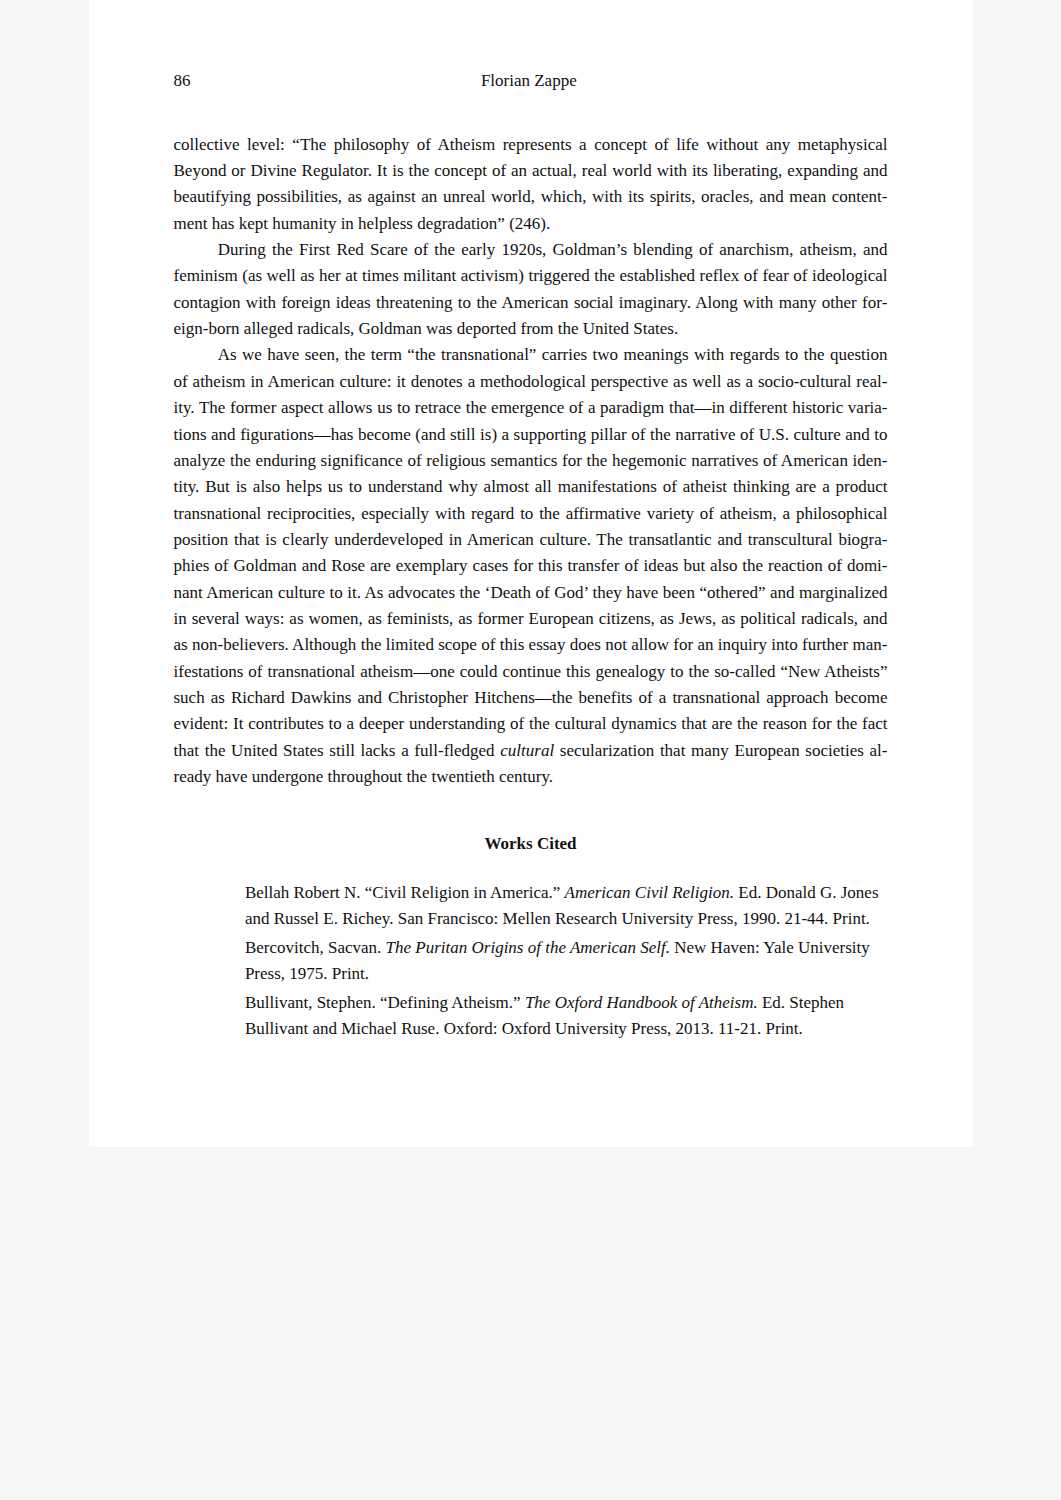86 Florian Zappe
collective level: “The philosophy of Atheism represents a concept of life without any metaphysical Beyond or Divine Regulator. It is the concept of an actual, real world with its liberating, expanding and beautifying possibilities, as against an unreal world, which, with its spirits, oracles, and mean contentment has kept humanity in helpless degradation” (246).
During the First Red Scare of the early 1920s, Goldman’s blending of anarchism, atheism, and feminism (as well as her at times militant activism) triggered the established reflex of fear of ideological contagion with foreign ideas threatening to the American social imaginary. Along with many other foreign-born alleged radicals, Goldman was deported from the United States.
As we have seen, the term “the transnational” carries two meanings with regards to the question of atheism in American culture: it denotes a methodological perspective as well as a socio-cultural reality. The former aspect allows us to retrace the emergence of a paradigm that—in different historic variations and figurations—has become (and still is) a supporting pillar of the narrative of U.S. culture and to analyze the enduring significance of religious semantics for the hegemonic narratives of American identity. But is also helps us to understand why almost all manifestations of atheist thinking are a product transnational reciprocities, especially with regard to the affirmative variety of atheism, a philosophical position that is clearly underdeveloped in American culture. The transatlantic and transcultural biographies of Goldman and Rose are exemplary cases for this transfer of ideas but also the reaction of dominant American culture to it. As advocates the ‘Death of God’ they have been “othered” and marginalized in several ways: as women, as feminists, as former European citizens, as Jews, as political radicals, and as non-believers. Although the limited scope of this essay does not allow for an inquiry into further manifestations of transnational atheism—one could continue this genealogy to the so-called “New Atheists” such as Richard Dawkins and Christopher Hitchens—the benefits of a transnational approach become evident: It contributes to a deeper understanding of the cultural dynamics that are the reason for the fact that the United States still lacks a full-fledged cultural secularization that many European societies already have undergone throughout the twentieth century.
Works Cited
Bellah Robert N. “Civil Religion in America.” American Civil Religion. Ed. Donald G. Jones and Russel E. Richey. San Francisco: Mellen Research University Press, 1990. 21-44. Print.
Bercovitch, Sacvan. The Puritan Origins of the American Self. New Haven: Yale University Press, 1975. Print.
Bullivant, Stephen. “Defining Atheism.” The Oxford Handbook of Atheism. Ed. Stephen Bullivant and Michael Ruse. Oxford: Oxford University Press, 2013. 11-21. Print.